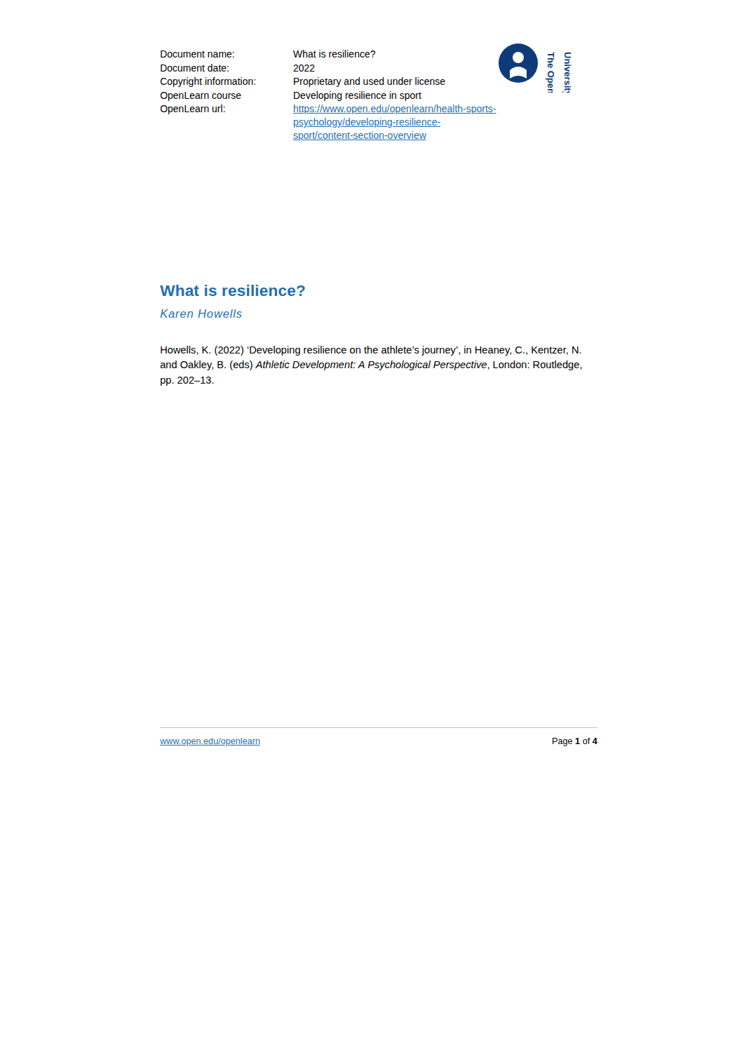| Document name: | What is resilience? |
| Document date: | 2022 |
| Copyright information: | Proprietary and used under license |
| OpenLearn course | Developing resilience in sport |
| OpenLearn url: | https://www.open.edu/openlearn/health-sports-psychology/developing-resilience-sport/content-section-overview |
The Open University
What is resilience?
Karen Howells
Howells, K. (2022) ‘Developing resilience on the athlete’s journey’, in Heaney, C., Kentzer, N. and Oakley, B. (eds) Athletic Development: A Psychological Perspective, London: Routledge, pp. 202–13.
www.open.edu/openlearn Page 1 of 4